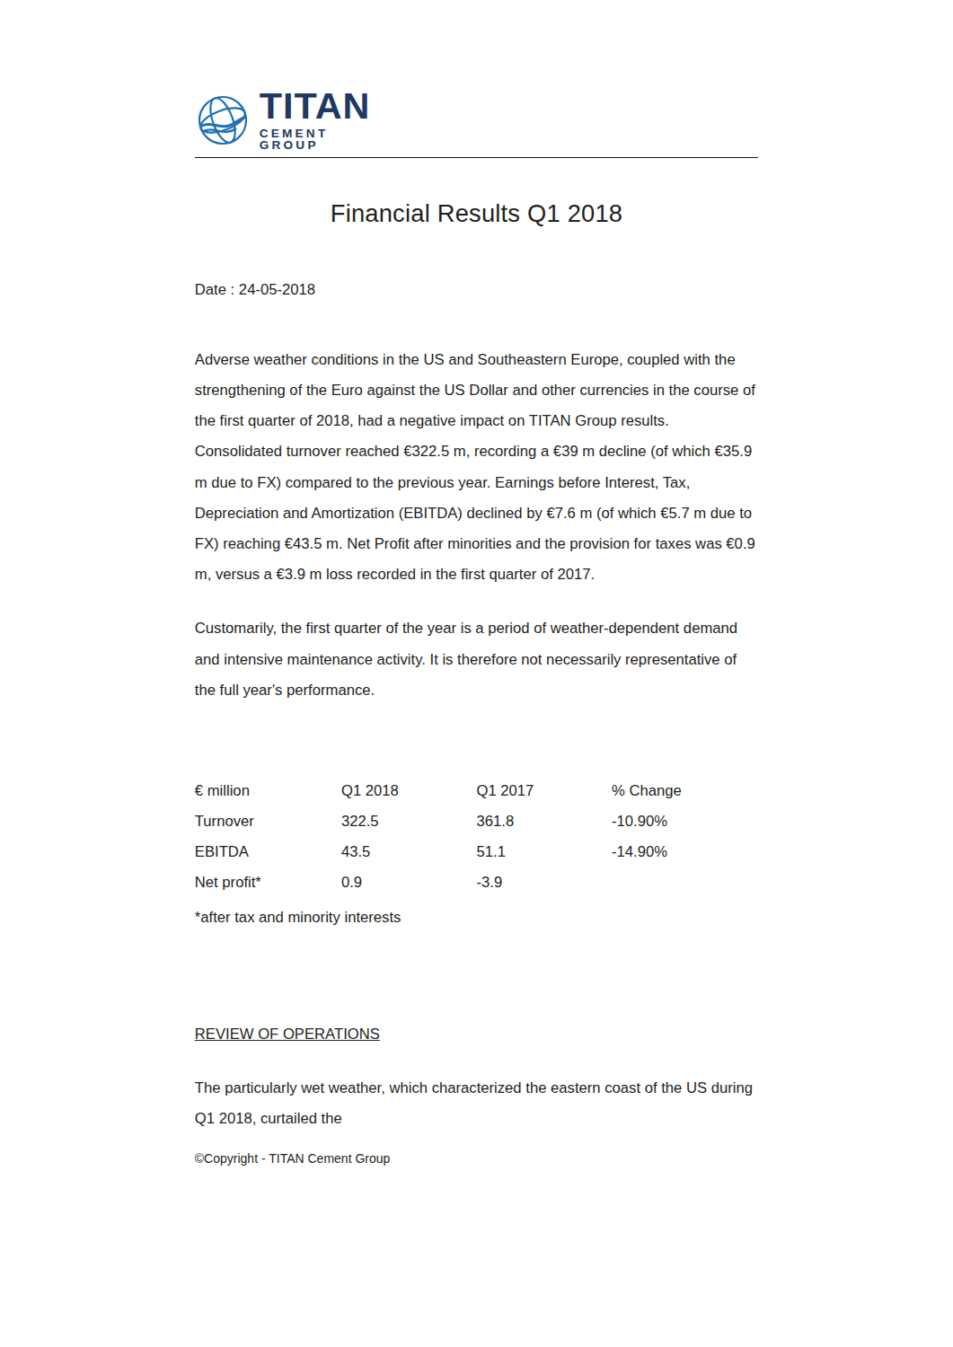TITAN CEMENT GROUP
Financial Results Q1 2018
Date : 24-05-2018
Adverse weather conditions in the US and Southeastern Europe, coupled with the strengthening of the Euro against the US Dollar and other currencies in the course of the first quarter of 2018, had a negative impact on TITAN Group results. Consolidated turnover reached €322.5 m, recording a €39 m decline (of which €35.9 m due to FX) compared to the previous year. Earnings before Interest, Tax, Depreciation and Amortization (EBITDA) declined by €7.6 m (of which €5.7 m due to FX) reaching €43.5 m. Net Profit after minorities and the provision for taxes was €0.9 m, versus a €3.9 m loss recorded in the first quarter of 2017.
Customarily, the first quarter of the year is a period of weather-dependent demand and intensive maintenance activity. It is therefore not necessarily representative of the full year's performance.
| € million | Q1 2018 | Q1 2017 | % Change |
| Turnover | 322.5 | 361.8 | -10.90% |
| EBITDA | 43.5 | 51.1 | -14.90% |
| Net profit* | 0.9 | -3.9 | |
*after tax and minority interests
REVIEW OF OPERATIONS
The particularly wet weather, which characterized the eastern coast of the US during Q1 2018, curtailed the
©Copyright - TITAN Cement Group